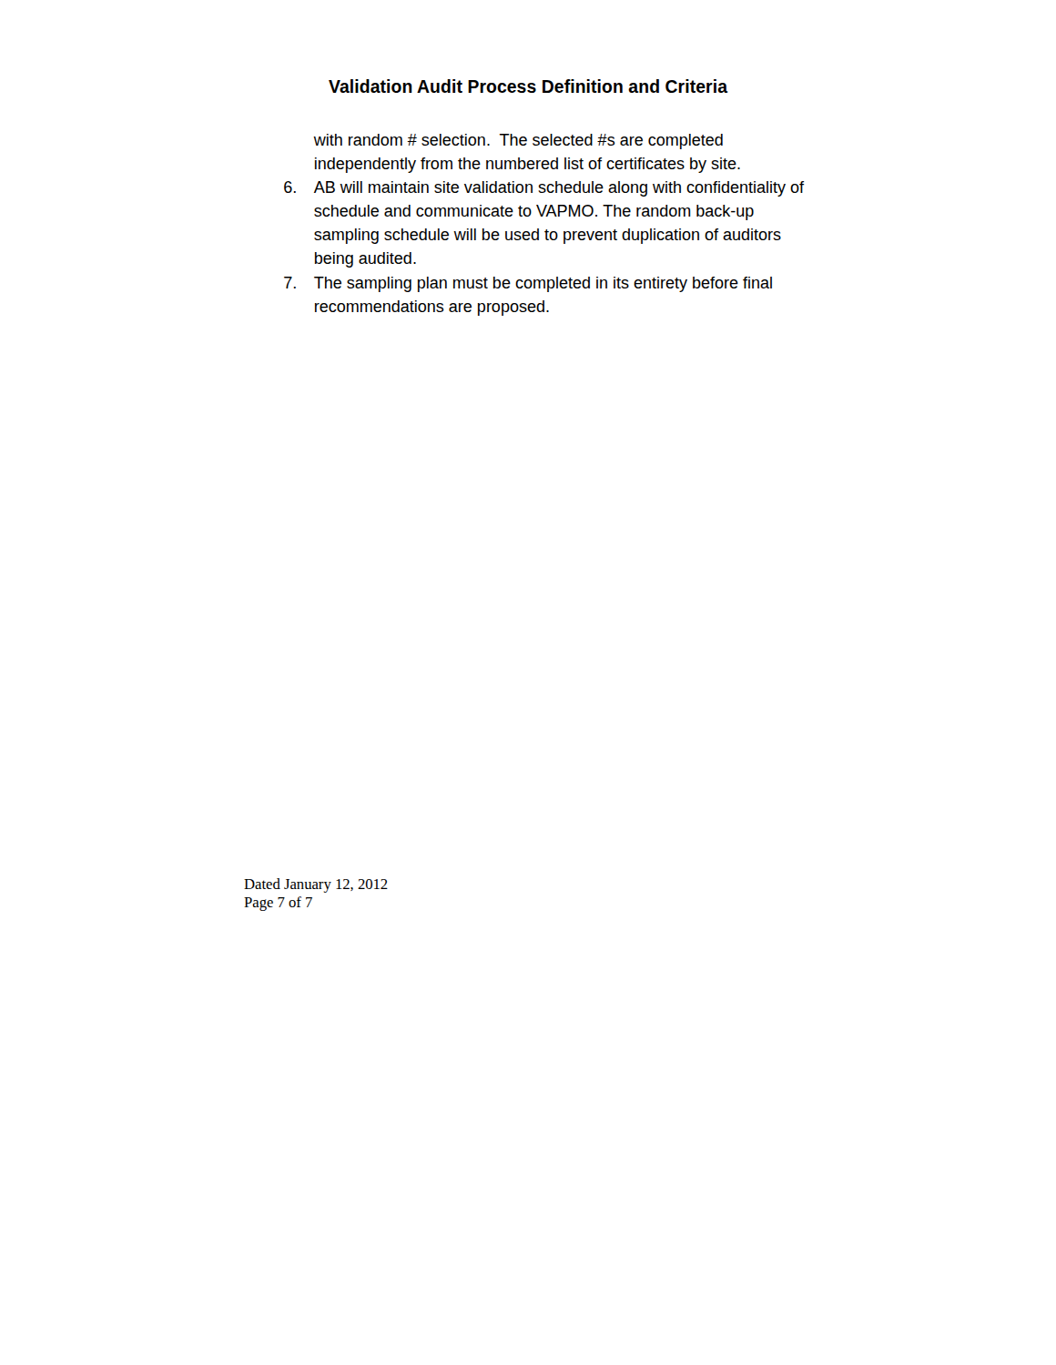Validation Audit Process Definition and Criteria
with random # selection. The selected #s are completed independently from the numbered list of certificates by site.
6. AB will maintain site validation schedule along with confidentiality of schedule and communicate to VAPMO. The random back-up sampling schedule will be used to prevent duplication of auditors being audited.
7. The sampling plan must be completed in its entirety before final recommendations are proposed.
Dated January 12, 2012
Page 7 of 7